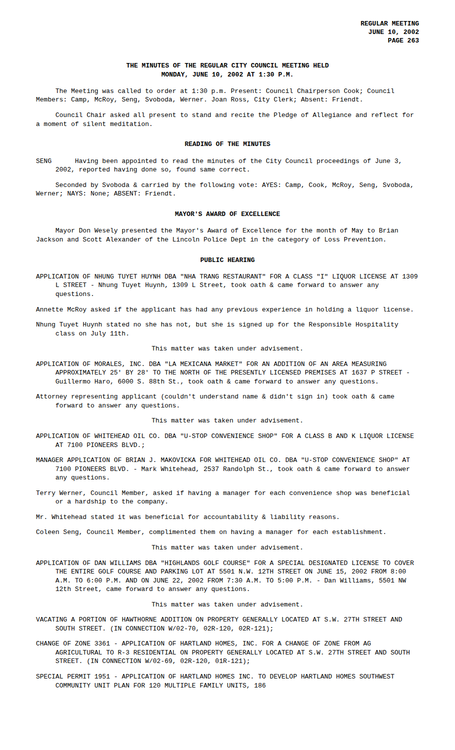REGULAR MEETING
JUNE 10, 2002
PAGE 263
THE MINUTES OF THE REGULAR CITY COUNCIL MEETING HELD
MONDAY, JUNE 10, 2002 AT 1:30 P.M.
The Meeting was called to order at 1:30 p.m. Present: Council Chairperson Cook; Council Members: Camp, McRoy, Seng, Svoboda, Werner. Joan Ross, City Clerk; Absent: Friendt.
Council Chair asked all present to stand and recite the Pledge of Allegiance and reflect for a moment of silent meditation.
READING OF THE MINUTES
SENG Having been appointed to read the minutes of the City Council proceedings of June 3, 2002, reported having done so, found same correct.
Seconded by Svoboda & carried by the following vote: AYES: Camp, Cook, McRoy, Seng, Svoboda, Werner; NAYS: None; ABSENT: Friendt.
MAYOR'S AWARD OF EXCELLENCE
Mayor Don Wesely presented the Mayor's Award of Excellence for the month of May to Brian Jackson and Scott Alexander of the Lincoln Police Dept in the category of Loss Prevention.
PUBLIC HEARING
APPLICATION OF NHUNG TUYET HUYNH DBA "NHA TRANG RESTAURANT" FOR A CLASS "I" LIQUOR LICENSE AT 1309 L STREET - Nhung Tuyet Huynh, 1309 L Street, took oath & came forward to answer any questions.
Annette McRoy asked if the applicant has had any previous experience in holding a liquor license.
Nhung Tuyet Huynh stated no she has not, but she is signed up for the Responsible Hospitality class on July 11th.
This matter was taken under advisement.
APPLICATION OF MORALES, INC. DBA "LA MEXICANA MARKET" FOR AN ADDITION OF AN AREA MEASURING APPROXIMATELY 25' BY 28' TO THE NORTH OF THE PRESENTLY LICENSED PREMISES AT 1637 P STREET - Guillermo Haro, 6000 S. 88th St., took oath & came forward to answer any questions.
Attorney representing applicant (couldn't understand name & didn't sign in) took oath & came forward to answer any questions.
This matter was taken under advisement.
APPLICATION OF WHITEHEAD OIL CO. DBA "U-STOP CONVENIENCE SHOP" FOR A CLASS B AND K LIQUOR LICENSE AT 7100 PIONEERS BLVD.;
MANAGER APPLICATION OF BRIAN J. MAKOVICKA FOR WHITEHEAD OIL CO. DBA "U-STOP CONVENIENCE SHOP" AT 7100 PIONEERS BLVD. - Mark Whitehead, 2537 Randolph St., took oath & came forward to answer any questions.
Terry Werner, Council Member, asked if having a manager for each convenience shop was beneficial or a hardship to the company.
Mr. Whitehead stated it was beneficial for accountability & liability reasons.
Coleen Seng, Council Member, complimented them on having a manager for each establishment.
This matter was taken under advisement.
APPLICATION OF DAN WILLIAMS DBA "HIGHLANDS GOLF COURSE" FOR A SPECIAL DESIGNATED LICENSE TO COVER THE ENTIRE GOLF COURSE AND PARKING LOT AT 5501 N.W. 12TH STREET ON JUNE 15, 2002 FROM 8:00 A.M. TO 6:00 P.M. AND ON JUNE 22, 2002 FROM 7:30 A.M. TO 5:00 P.M. - Dan Williams, 5501 NW 12th Street, came forward to answer any questions.
This matter was taken under advisement.
VACATING A PORTION OF HAWTHORNE ADDITION ON PROPERTY GENERALLY LOCATED AT S.W. 27TH STREET AND SOUTH STREET. (IN CONNECTION W/02-70, 02R-120, 02R-121);
CHANGE OF ZONE 3361 - APPLICATION OF HARTLAND HOMES, INC. FOR A CHANGE OF ZONE FROM AG AGRICULTURAL TO R-3 RESIDENTIAL ON PROPERTY GENERALLY LOCATED AT S.W. 27TH STREET AND SOUTH STREET. (IN CONNECTION W/02-69, 02R-120, 01R-121);
SPECIAL PERMIT 1951 - APPLICATION OF HARTLAND HOMES INC. TO DEVELOP HARTLAND HOMES SOUTHWEST COMMUNITY UNIT PLAN FOR 120 MULTIPLE FAMILY UNITS, 186